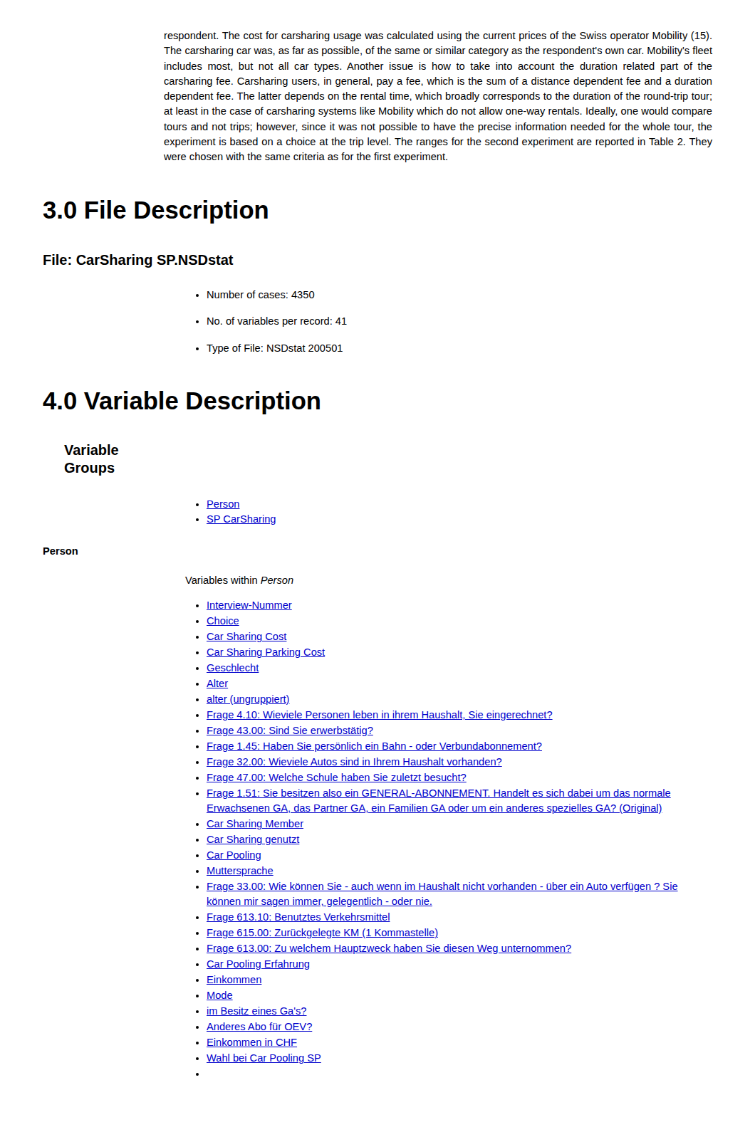respondent. The cost for carsharing usage was calculated using the current prices of the Swiss operator Mobility (15). The carsharing car was, as far as possible, of the same or similar category as the respondent's own car. Mobility's fleet includes most, but not all car types. Another issue is how to take into account the duration related part of the carsharing fee. Carsharing users, in general, pay a fee, which is the sum of a distance dependent fee and a duration dependent fee. The latter depends on the rental time, which broadly corresponds to the duration of the round-trip tour; at least in the case of carsharing systems like Mobility which do not allow one-way rentals. Ideally, one would compare tours and not trips; however, since it was not possible to have the precise information needed for the whole tour, the experiment is based on a choice at the trip level. The ranges for the second experiment are reported in Table 2. They were chosen with the same criteria as for the first experiment.
3.0 File Description
File: CarSharing SP.NSDstat
Number of cases: 4350
No. of variables per record: 41
Type of File: NSDstat 200501
4.0 Variable Description
Variable
Groups
Person
SP CarSharing
Person
Variables within Person
Interview-Nummer
Choice
Car Sharing Cost
Car Sharing Parking Cost
Geschlecht
Alter
alter (ungruppiert)
Frage 4.10: Wieviele Personen leben in ihrem Haushalt, Sie eingerechnet?
Frage 43.00: Sind Sie erwerbstätig?
Frage 1.45: Haben Sie persönlich ein Bahn - oder Verbundabonnement?
Frage 32.00: Wieviele Autos sind in Ihrem Haushalt vorhanden?
Frage 47.00: Welche Schule haben Sie zuletzt besucht?
Frage 1.51: Sie besitzen also ein GENERAL-ABONNEMENT. Handelt es sich dabei um das normale Erwachsenen GA, das Partner GA, ein Familien GA oder um ein anderes spezielles GA? (Original)
Car Sharing Member
Car Sharing genutzt
Car Pooling
Muttersprache
Frage 33.00: Wie können Sie - auch wenn im Haushalt nicht vorhanden - über ein Auto verfügen ? Sie können mir sagen immer, gelegentlich - oder nie.
Frage 613.10: Benutztes Verkehrsmittel
Frage 615.00: Zurückgelegte KM (1 Kommastelle)
Frage 613.00: Zu welchem Hauptzweck haben Sie diesen Weg unternommen?
Car Pooling Erfahrung
Einkommen
Mode
im Besitz eines Ga's?
Anderes Abo für OEV?
Einkommen in CHF
Wahl bei Car Pooling SP